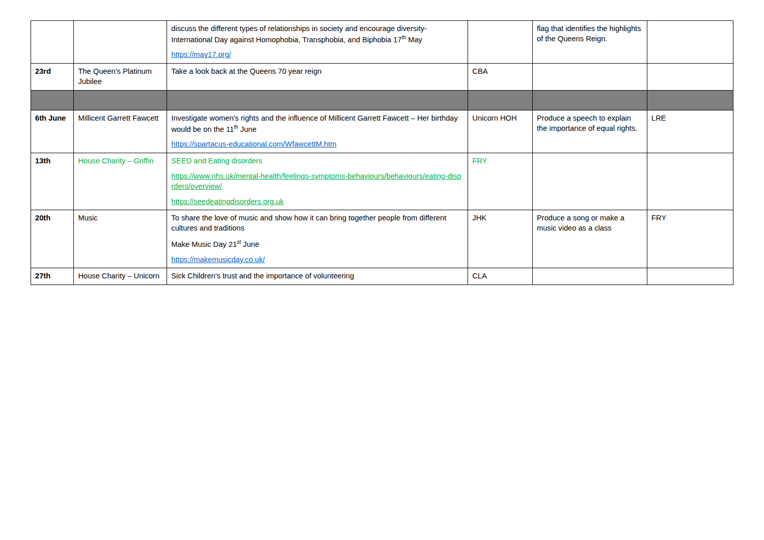| | | discuss the different types of relationships in society and encourage diversity- International Day against Homophobia, Transphobia, and Biphobia 17 th May https://may17.org/ | | flag that identifies the highlights of the Queens Reign. | |
| 23rd | The Queen's Platinum Jubilee | Take a look back at the Queens 70 year reign | CBA | | |
| 6th June | Millicent Garrett Fawcett | Investigate women's rights and the influence of Millicent Garrett Fawcett – Her birthday would be on the 11 th June https://spartacus-educational.com/WfawcettM.htm | Unicorn HOH | Produce a speech to explain the importance of equal rights. | LRE |
| 13th | House Charity – Griffin | SEED and Eating disorders https://www.nhs.uk/mental-health/feelings-symptoms-behaviours/behaviours/eating-disorders/overview/ https://seedeatingdisorders.org.uk | FRY | | |
| 20th | Music | To share the love of music and show how it can bring together people from different cultures and traditions Make Music Day 21 st June https://makemusicday.co.uk/ | JHK | Produce a song or make a music video as a class | FRY |
| 27th | House Charity – Unicorn | Sick Children's trust and the importance of volunteering | CLA | | |